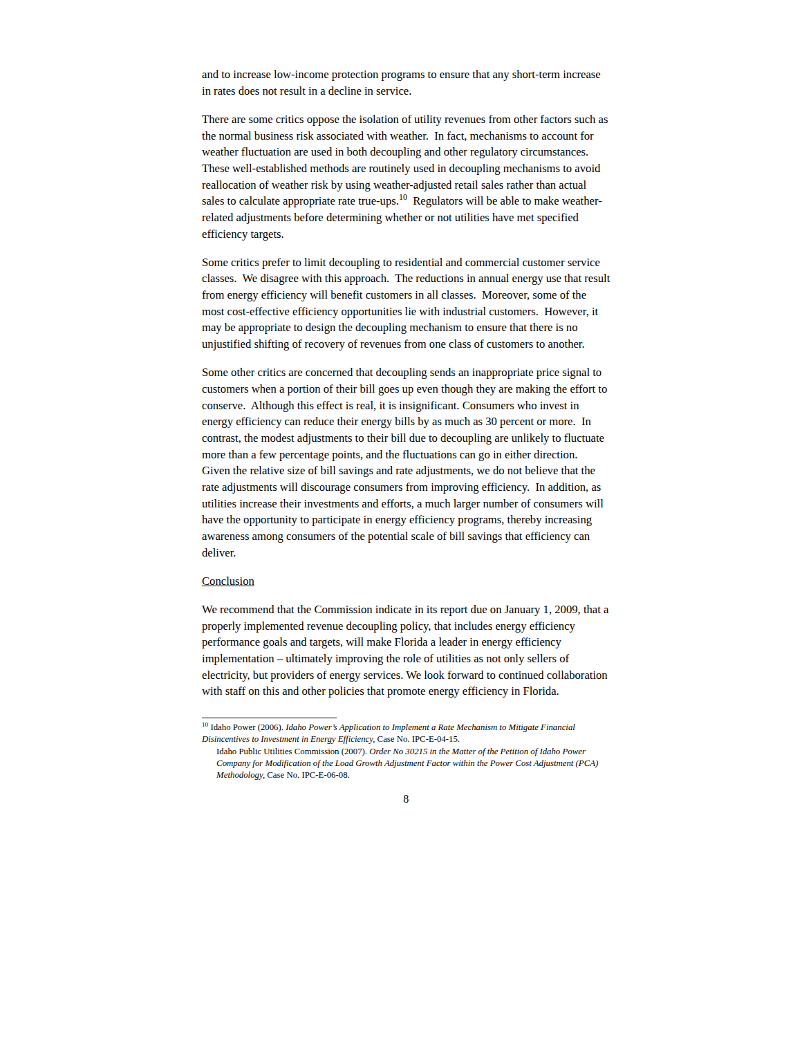and to increase low-income protection programs to ensure that any short-term increase in rates does not result in a decline in service.
There are some critics oppose the isolation of utility revenues from other factors such as the normal business risk associated with weather. In fact, mechanisms to account for weather fluctuation are used in both decoupling and other regulatory circumstances. These well-established methods are routinely used in decoupling mechanisms to avoid reallocation of weather risk by using weather-adjusted retail sales rather than actual sales to calculate appropriate rate true-ups.10 Regulators will be able to make weather-related adjustments before determining whether or not utilities have met specified efficiency targets.
Some critics prefer to limit decoupling to residential and commercial customer service classes. We disagree with this approach. The reductions in annual energy use that result from energy efficiency will benefit customers in all classes. Moreover, some of the most cost-effective efficiency opportunities lie with industrial customers. However, it may be appropriate to design the decoupling mechanism to ensure that there is no unjustified shifting of recovery of revenues from one class of customers to another.
Some other critics are concerned that decoupling sends an inappropriate price signal to customers when a portion of their bill goes up even though they are making the effort to conserve. Although this effect is real, it is insignificant. Consumers who invest in energy efficiency can reduce their energy bills by as much as 30 percent or more. In contrast, the modest adjustments to their bill due to decoupling are unlikely to fluctuate more than a few percentage points, and the fluctuations can go in either direction. Given the relative size of bill savings and rate adjustments, we do not believe that the rate adjustments will discourage consumers from improving efficiency. In addition, as utilities increase their investments and efforts, a much larger number of consumers will have the opportunity to participate in energy efficiency programs, thereby increasing awareness among consumers of the potential scale of bill savings that efficiency can deliver.
Conclusion
We recommend that the Commission indicate in its report due on January 1, 2009, that a properly implemented revenue decoupling policy, that includes energy efficiency performance goals and targets, will make Florida a leader in energy efficiency implementation – ultimately improving the role of utilities as not only sellers of electricity, but providers of energy services. We look forward to continued collaboration with staff on this and other policies that promote energy efficiency in Florida.
10 Idaho Power (2006). Idaho Power’s Application to Implement a Rate Mechanism to Mitigate Financial Disincentives to Investment in Energy Efficiency, Case No. IPC-E-04-15.
Idaho Public Utilities Commission (2007). Order No 30215 in the Matter of the Petition of Idaho Power Company for Modification of the Load Growth Adjustment Factor within the Power Cost Adjustment (PCA) Methodology, Case No. IPC-E-06-08.
8